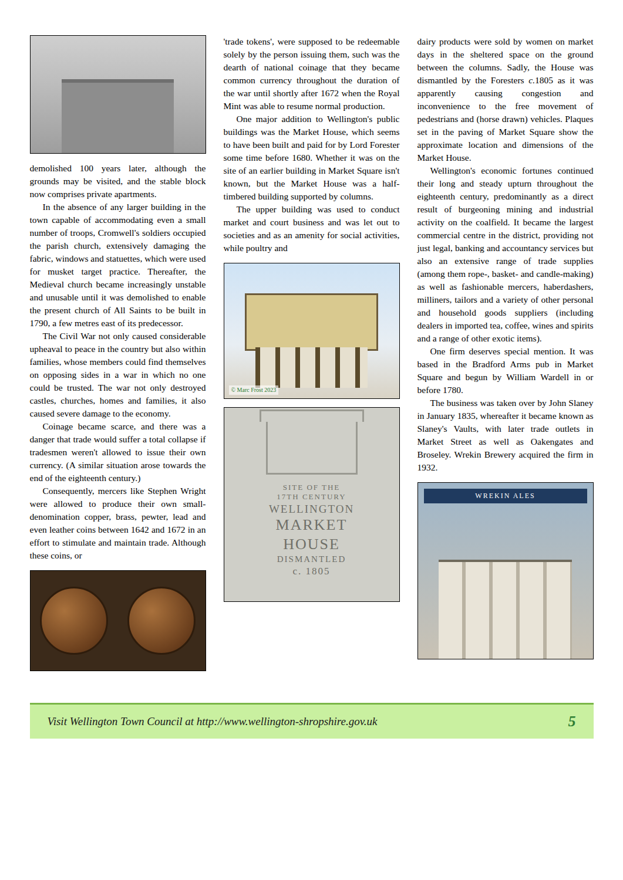demolished 100 years later, although the grounds may be visited, and the stable block now comprises private apartments.
In the absence of any larger building in the town capable of accommodating even a small number of troops, Cromwell's soldiers occupied the parish church, extensively damaging the fabric, windows and statuettes, which were used for musket target practice. Thereafter, the Medieval church became increasingly unstable and unusable until it was demolished to enable the present church of All Saints to be built in 1790, a few metres east of its predecessor.
The Civil War not only caused considerable upheaval to peace in the country but also within families, whose members could find themselves on opposing sides in a war in which no one could be trusted. The war not only destroyed castles, churches, homes and families, it also caused severe damage to the economy.
Coinage became scarce, and there was a danger that trade would suffer a total collapse if tradesmen weren't allowed to issue their own currency. (A similar situation arose towards the end of the eighteenth century.)
Consequently, mercers like Stephen Wright were allowed to produce their own small-denomination copper, brass, pewter, lead and even leather coins between 1642 and 1672 in an effort to stimulate and maintain trade. Although these coins, or
'trade tokens', were supposed to be redeemable solely by the person issuing them, such was the dearth of national coinage that they became common currency throughout the duration of the war until shortly after 1672 when the Royal Mint was able to resume normal production.
One major addition to Wellington's public buildings was the Market House, which seems to have been built and paid for by Lord Forester some time before 1680. Whether it was on the site of an earlier building in Market Square isn't known, but the Market House was a half-timbered building supported by columns.
The upper building was used to conduct market and court business and was let out to societies and as an amenity for social activities, while poultry and
© Marc Frost 2023
SITE OF THE
17TH CENTURY
WELLINGTON
MARKET
HOUSE
DISMANTLED
c. 1805
dairy products were sold by women on market days in the sheltered space on the ground between the columns. Sadly, the House was dismantled by the Foresters c. 1805 as it was apparently causing congestion and inconvenience to the free movement of pedestrians and (horse drawn) vehicles. Plaques set in the paving of Market Square show the approximate location and dimensions of the Market House.
Wellington's economic fortunes continued their long and steady upturn throughout the eighteenth century, predominantly as a direct result of burgeoning mining and industrial activity on the coalfield. It became the largest commercial centre in the district, providing not just legal, banking and accountancy services but also an extensive range of trade supplies (among them rope-, basket- and candle-making) as well as fashionable mercers, haberdashers, milliners, tailors and a variety of other personal and household goods suppliers (including dealers in imported tea, coffee, wines and spirits and a range of other exotic items).
One firm deserves special mention. It was based in the Bradford Arms pub in Market Square and begun by William Wardell in or before 1780.
The business was taken over by John Slaney in January 1835, whereafter it became known as Slaney's Vaults, with later trade outlets in Market Street as well as Oakengates and Broseley. Wrekin Brewery acquired the firm in 1932.
Visit Wellington Town Council at http://www.wellington-shropshire.gov.uk
5